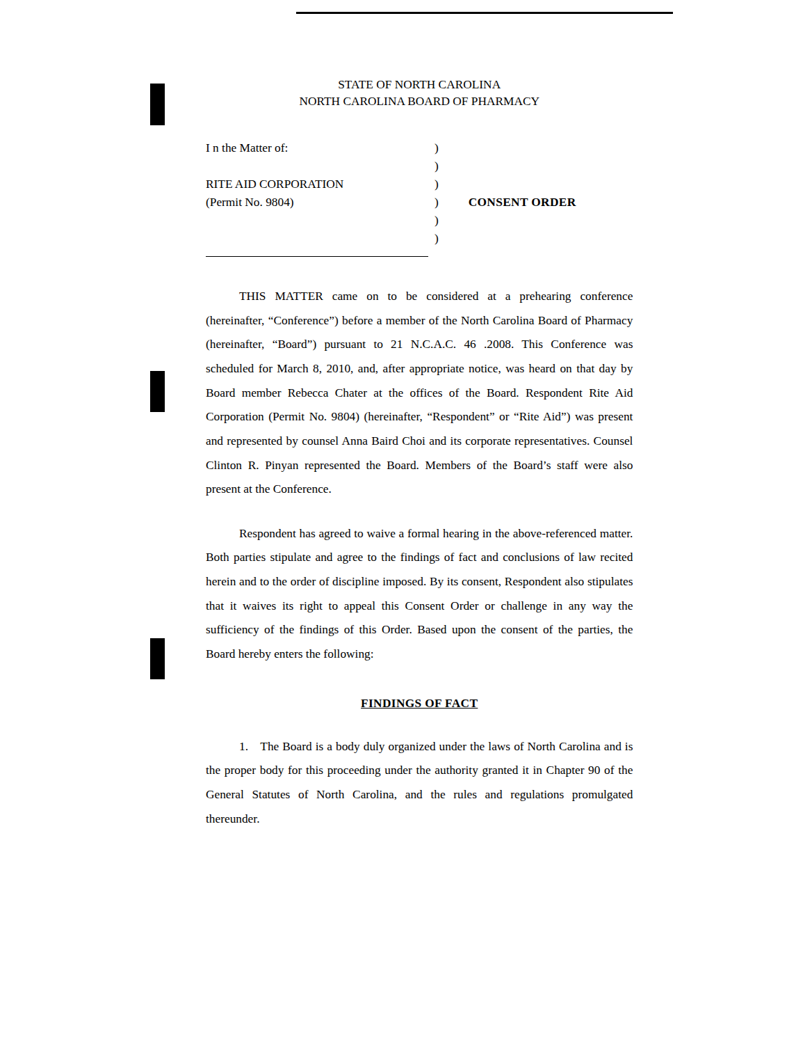STATE OF NORTH CAROLINA
NORTH CAROLINA BOARD OF PHARMACY
| I n the Matter of: | ) | |
| | ) | |
| RITE AID CORPORATION | ) | |
| (Permit No. 9804) | ) | CONSENT ORDER |
| | ) | |
| | ) | |
THIS MATTER came on to be considered at a prehearing conference (hereinafter, “Conference”) before a member of the North Carolina Board of Pharmacy (hereinafter, “Board”) pursuant to 21 N.C.A.C. 46 .2008. This Conference was scheduled for March 8, 2010, and, after appropriate notice, was heard on that day by Board member Rebecca Chater at the offices of the Board. Respondent Rite Aid Corporation (Permit No. 9804) (hereinafter, “Respondent” or “Rite Aid”) was present and represented by counsel Anna Baird Choi and its corporate representatives. Counsel Clinton R. Pinyan represented the Board. Members of the Board’s staff were also present at the Conference.
Respondent has agreed to waive a formal hearing in the above-referenced matter. Both parties stipulate and agree to the findings of fact and conclusions of law recited herein and to the order of discipline imposed. By its consent, Respondent also stipulates that it waives its right to appeal this Consent Order or challenge in any way the sufficiency of the findings of this Order. Based upon the consent of the parties, the Board hereby enters the following:
FINDINGS OF FACT
1. The Board is a body duly organized under the laws of North Carolina and is the proper body for this proceeding under the authority granted it in Chapter 90 of the General Statutes of North Carolina, and the rules and regulations promulgated thereunder.